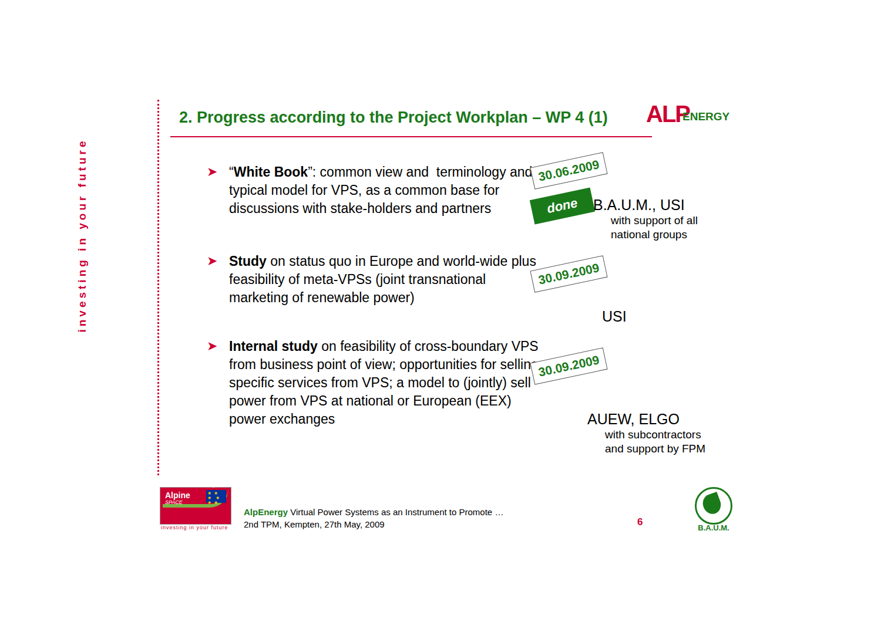investing in your future
2. Progress according to the Project Workplan – WP 4 (1)
ALP
ENERGY
➤ “White Book”: common view and terminology and typical model for VPS, as a common base for discussions with stake-holders and partners
➤ Study on status quo in Europe and world-wide plus feasibility of meta-VPSs (joint transnational marketing of renewable power)
➤ Internal study on feasibility of cross-boundary VPS from business point of view; opportunities for selling specific services from VPS; a model to (jointly) sell power from VPS at national or European (EEX) power exchanges
30.06.2009
done
30.09.2009
30.09.2009
B.A.U.M., USI with support of all
national groups
USI
AUEW, ELGO with subcontractors
and support by FPM
AlpineSPACE
★ ★
★ ★
★ ★
COOPERATION
investing in your future
AlpEnergy Virtual Power Systems as an Instrument to Promote …
2nd TPM, Kempten, 27th May, 2009
6
B.A.U.M.